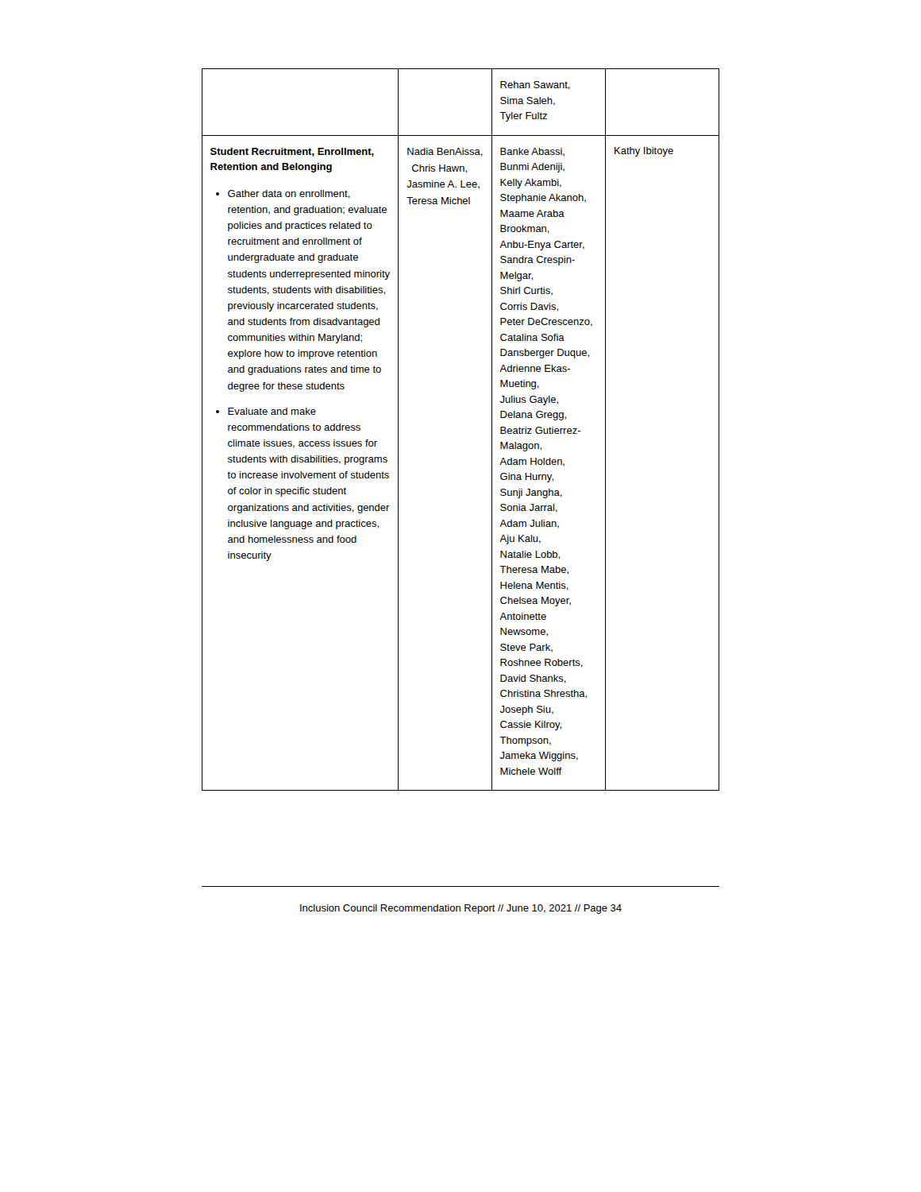| | | Rehan Sawant, Sima Saleh, Tyler Fultz | |
| Student Recruitment, Enrollment, Retention and Belonging Gather data on enrollment, retention, and graduation; evaluate policies and practices related to recruitment and enrollment of undergraduate and graduate students underrepresented minority students, students with disabilities, previously incarcerated students, and students from disadvantaged communities within Maryland; explore how to improve retention and graduations rates and time to degree for these students Evaluate and make recommendations to address climate issues, access issues for students with disabilities, programs to increase involvement of students of color in specific student organizations and activities, gender inclusive language and practices, and homelessness and food insecurity | Nadia BenAissa, Chris Hawn, Jasmine A. Lee, Teresa Michel | Banke Abassi, Bunmi Adeniji, Kelly Akambi, Stephanie Akanoh, Maame Araba Brookman, Anbu-Enya Carter, Sandra Crespin-Melgar, Shirl Curtis, Corris Davis, Peter DeCrescenzo, Catalina Sofia Dansberger Duque, Adrienne Ekas-Mueting, Julius Gayle, Delana Gregg, Beatriz Gutierrez-Malagon, Adam Holden, Gina Hurny, Sunji Jangha, Sonia Jarral, Adam Julian, Aju Kalu, Natalie Lobb, Theresa Mabe, Helena Mentis, Chelsea Moyer, Antoinette Newsome, Steve Park, Roshnee Roberts, David Shanks, Christina Shrestha, Joseph Siu, Cassie Kilroy, Thompson, Jameka Wiggins, Michele Wolff | Kathy Ibitoye |
Inclusion Council Recommendation Report // June 10, 2021 // Page 34